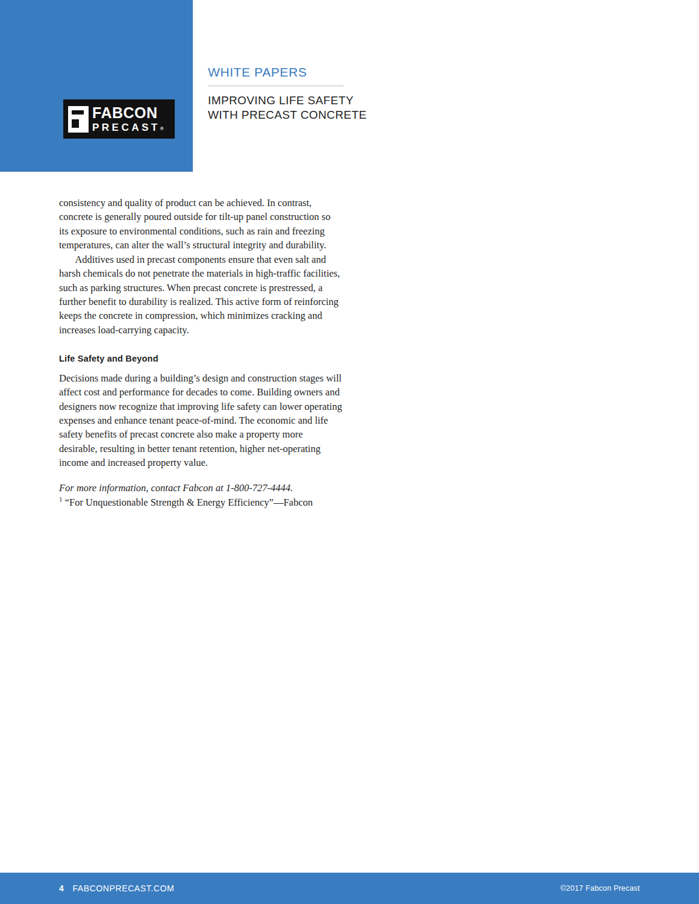FABCON PRECAST®
WHITE PAPERS
IMPROVING LIFE SAFETY
WITH PRECAST CONCRETE
consistency and quality of product can be achieved. In contrast, concrete is generally poured outside for tilt-up panel construction so its exposure to environmental conditions, such as rain and freezing temperatures, can alter the wall’s structural integrity and durability.
Additives used in precast components ensure that even salt and harsh chemicals do not penetrate the materials in high-traffic facilities, such as parking structures. When precast concrete is prestressed, a further benefit to durability is realized. This active form of reinforcing keeps the concrete in compression, which minimizes cracking and increases load-carrying capacity.
Life Safety and Beyond
Decisions made during a building’s design and construction stages will affect cost and performance for decades to come. Building owners and designers now recognize that improving life safety can lower operating expenses and enhance tenant peace-of-mind. The economic and life safety benefits of precast concrete also make a property more desirable, resulting in better tenant retention, higher net-operating income and increased property value.
For more information, contact Fabcon at 1-800-727-4444.
1 “For Unquestionable Strength & Energy Efficiency”—Fabcon
4 FABCONPRECAST.COM
©2017 Fabcon Precast